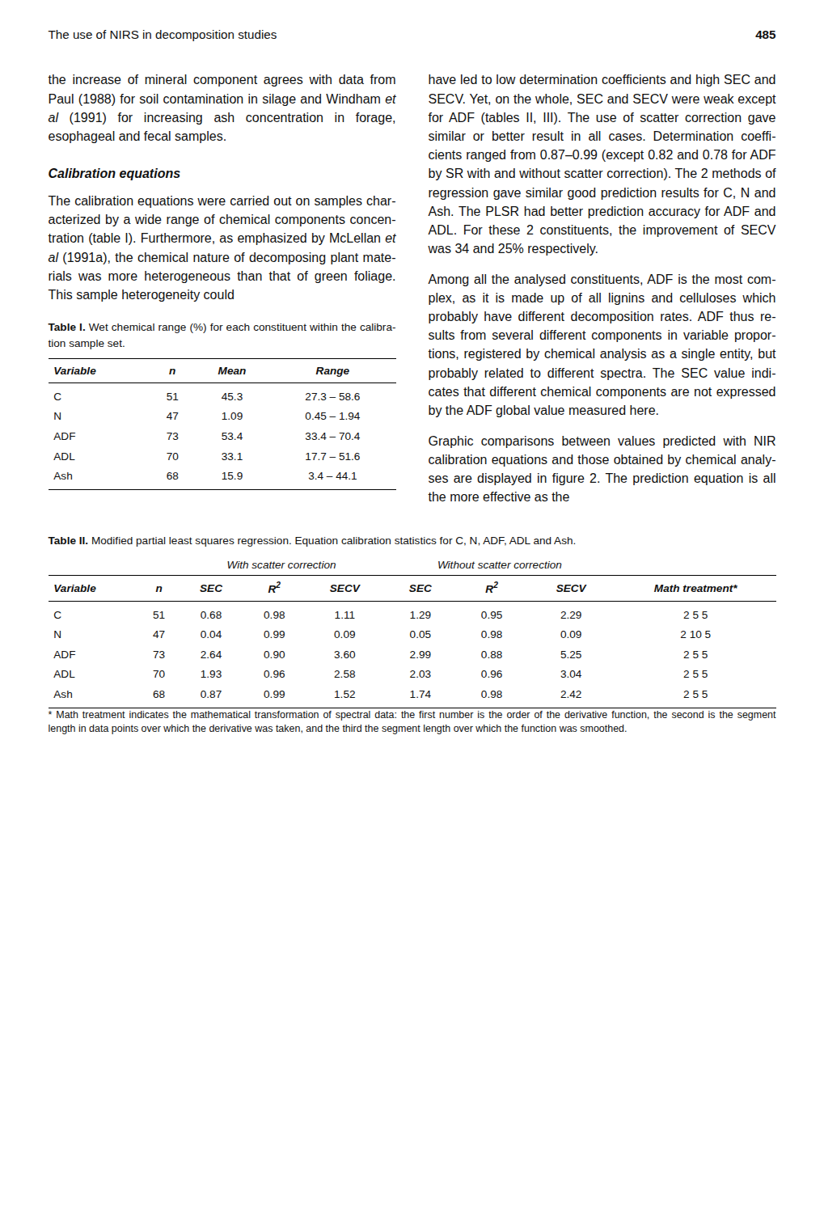The use of NIRS in decomposition studies 485
the increase of mineral component agrees with data from Paul (1988) for soil contamination in silage and Windham et al (1991) for increasing ash concentration in forage, esophageal and fecal samples.
Calibration equations
The calibration equations were carried out on samples characterized by a wide range of chemical components concentration (table I). Furthermore, as emphasized by McLellan et al (1991a), the chemical nature of decomposing plant materials was more heterogeneous than that of green foliage. This sample heterogeneity could
Table I. Wet chemical range (%) for each constituent within the calibration sample set.
| Variable | n | Mean | Range |
| --- | --- | --- | --- |
| C | 51 | 45.3 | 27.3 – 58.6 |
| N | 47 | 1.09 | 0.45 – 1.94 |
| ADF | 73 | 53.4 | 33.4 – 70.4 |
| ADL | 70 | 33.1 | 17.7 – 51.6 |
| Ash | 68 | 15.9 | 3.4 – 44.1 |
have led to low determination coefficients and high SEC and SECV. Yet, on the whole, SEC and SECV were weak except for ADF (tables II, III). The use of scatter correction gave similar or better result in all cases. Determination coefficients ranged from 0.87–0.99 (except 0.82 and 0.78 for ADF by SR with and without scatter correction). The 2 methods of regression gave similar good prediction results for C, N and Ash. The PLSR had better prediction accuracy for ADF and ADL. For these 2 constituents, the improvement of SECV was 34 and 25% respectively.
Among all the analysed constituents, ADF is the most complex, as it is made up of all lignins and celluloses which probably have different decomposition rates. ADF thus results from several different components in variable proportions, registered by chemical analysis as a single entity, but probably related to different spectra. The SEC value indicates that different chemical components are not expressed by the ADF global value measured here.
Graphic comparisons between values predicted with NIR calibration equations and those obtained by chemical analyses are displayed in figure 2. The prediction equation is all the more effective as the
Table II. Modified partial least squares regression. Equation calibration statistics for C, N, ADF, ADL and Ash.
| | | With scatter correction | Without scatter correction | |
| --- | --- | --- | --- | --- |
| Variable | n | SEC | R 2 | SECV | SEC | R 2 | SECV | Math treatment* |
| C | 51 | 0.68 | 0.98 | 1.11 | 1.29 | 0.95 | 2.29 | 2 5 5 |
| N | 47 | 0.04 | 0.99 | 0.09 | 0.05 | 0.98 | 0.09 | 2 10 5 |
| ADF | 73 | 2.64 | 0.90 | 3.60 | 2.99 | 0.88 | 5.25 | 2 5 5 |
| ADL | 70 | 1.93 | 0.96 | 2.58 | 2.03 | 0.96 | 3.04 | 2 5 5 |
| Ash | 68 | 0.87 | 0.99 | 1.52 | 1.74 | 0.98 | 2.42 | 2 5 5 |
* Math treatment indicates the mathematical transformation of spectral data: the first number is the order of the derivative function, the second is the segment length in data points over which the derivative was taken, and the third the segment length over which the function was smoothed.